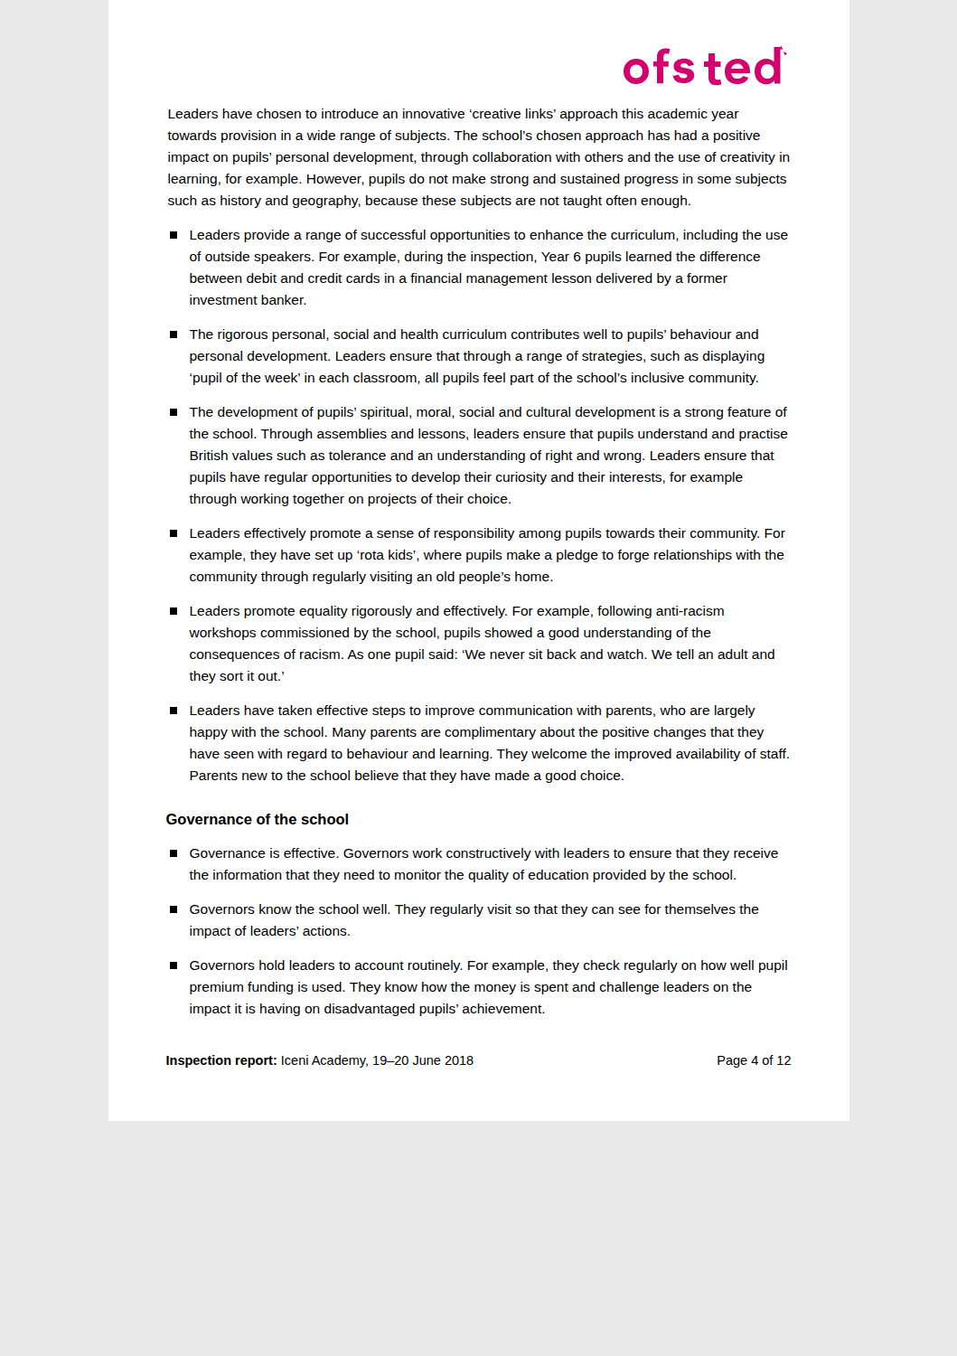Ofsted
Leaders have chosen to introduce an innovative ‘creative links’ approach this academic year towards provision in a wide range of subjects. The school’s chosen approach has had a positive impact on pupils’ personal development, through collaboration with others and the use of creativity in learning, for example. However, pupils do not make strong and sustained progress in some subjects such as history and geography, because these subjects are not taught often enough.
Leaders provide a range of successful opportunities to enhance the curriculum, including the use of outside speakers. For example, during the inspection, Year 6 pupils learned the difference between debit and credit cards in a financial management lesson delivered by a former investment banker.
The rigorous personal, social and health curriculum contributes well to pupils’ behaviour and personal development. Leaders ensure that through a range of strategies, such as displaying ‘pupil of the week’ in each classroom, all pupils feel part of the school’s inclusive community.
The development of pupils’ spiritual, moral, social and cultural development is a strong feature of the school. Through assemblies and lessons, leaders ensure that pupils understand and practise British values such as tolerance and an understanding of right and wrong. Leaders ensure that pupils have regular opportunities to develop their curiosity and their interests, for example through working together on projects of their choice.
Leaders effectively promote a sense of responsibility among pupils towards their community. For example, they have set up ‘rota kids’, where pupils make a pledge to forge relationships with the community through regularly visiting an old people’s home.
Leaders promote equality rigorously and effectively. For example, following anti-racism workshops commissioned by the school, pupils showed a good understanding of the consequences of racism. As one pupil said: ‘We never sit back and watch. We tell an adult and they sort it out.’
Leaders have taken effective steps to improve communication with parents, who are largely happy with the school. Many parents are complimentary about the positive changes that they have seen with regard to behaviour and learning. They welcome the improved availability of staff. Parents new to the school believe that they have made a good choice.
Governance of the school
Governance is effective. Governors work constructively with leaders to ensure that they receive the information that they need to monitor the quality of education provided by the school.
Governors know the school well. They regularly visit so that they can see for themselves the impact of leaders’ actions.
Governors hold leaders to account routinely. For example, they check regularly on how well pupil premium funding is used. They know how the money is spent and challenge leaders on the impact it is having on disadvantaged pupils’ achievement.
Inspection report: Iceni Academy, 19–20 June 2018 Page 4 of 12